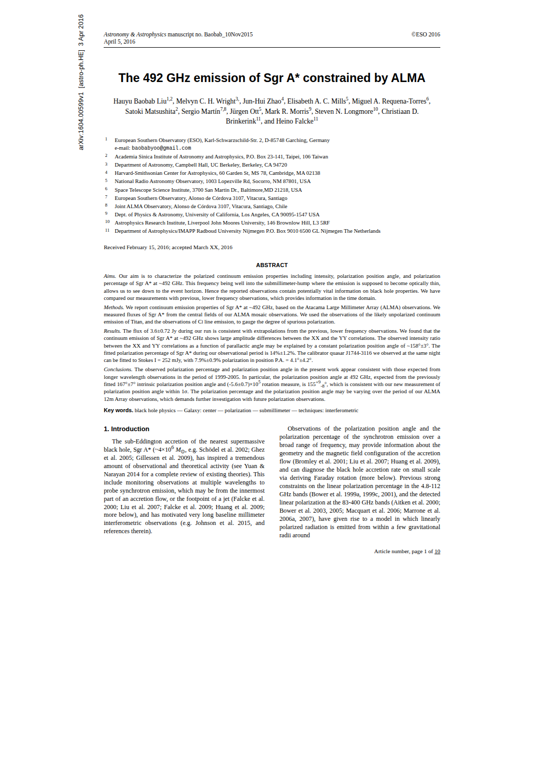arXiv:1604.00599v1 [astro-ph.HE] 3 Apr 2016
Astronomy & Astrophysics manuscript no. Baobab_10Nov2015
April 5, 2016
©ESO 2016
The 492 GHz emission of Sgr A* constrained by ALMA
Hauyu Baobab Liu1,2, Melvyn C. H. Wright3,, Jun-Hui Zhao4, Elisabeth A. C. Mills5, Miguel A. Requena-Torres6,
Satoki Matsushita2, Sergio Martín7,8, Jürgen Ott5, Mark R. Morris9, Steven N. Longmore10, Christiaan D.
Brinkerink11, and Heino Falcke11
European Southern Observatory (ESO), Karl-Schwarzschild-Str. 2, D-85748 Garching, Germany
e-mail: baobabyoo@gmail.com
Academia Sinica Institute of Astronomy and Astrophysics, P.O. Box 23-141, Taipei, 106 Taiwan
Department of Astronomy, Campbell Hall, UC Berkeley, Berkeley, CA 94720
Harvard-Smithsonian Center for Astrophysics, 60 Garden St, MS 78, Cambridge, MA 02138
National Radio Astronomy Observatory, 1003 Lopezville Rd, Socorro, NM 87801, USA
Space Telescope Science Institute, 3700 San Martin Dr., Baltimore,MD 21218, USA
European Southern Observatory, Alonso de Córdova 3107, Vitacura, Santiago
Joint ALMA Observatory, Alonso de Córdova 3107, Vitacura, Santiago, Chile
Dept. of Physics & Astronomy, University of California, Los Angeles, CA 90095-1547 USA
Astrophysics Research Institute, Liverpool John Moores University, 146 Brownlow Hill, L3 5RF
Department of Astrophysics/IMAPP Radboud University Nijmegen P.O. Box 9010 6500 GL Nijmegen The Netherlands
Received February 15, 2016; accepted March XX, 2016
ABSTRACT
Aims. Our aim is to characterize the polarized continuum emission properties including intensity, polarization position angle, and polarization percentage of Sgr A* at ~492 GHz. This frequency being well into the submillimeter-hump where the emission is supposed to become optically thin, allows us to see down to the event horizon. Hence the reported observations contain potentially vital information on black hole properties. We have compared our measurements with previous, lower frequency observations, which provides information in the time domain.
Methods. We report continuum emission properties of Sgr A* at ~492 GHz, based on the Atacama Large Millimeter Array (ALMA) observations. We measured fluxes of Sgr A* from the central fields of our ALMA mosaic observations. We used the observations of the likely unpolarized continuum emission of Titan, and the observations of Ci line emission, to gauge the degree of spurious polarization.
Results. The flux of 3.6±0.72 Jy during our run is consistent with extrapolations from the previous, lower frequency observations. We found that the continuum emission of Sgr A* at ~492 GHz shows large amplitude differences between the XX and the YY correlations. The observed intensity ratio between the XX and YY correlations as a function of parallactic angle may be explained by a constant polarization position angle of ~158°±3°. The fitted polarization percentage of Sgr A* during our observational period is 14%±1.2%. The calibrator quasar J1744-3116 we observed at the same night can be fitted to Stokes I = 252 mJy, with 7.9%±0.9% polarization in position P.A. = 4.1°±4.2°.
Conclusions. The observed polarization percentage and polarization position angle in the present work appear consistent with those expected from longer wavelength observations in the period of 1999-2005. In particular, the polarization position angle at 492 GHz, expected from the previously fitted 167°±7° intrinsic polarization position angle and (-5.6±0.7)×105 rotation measure, is 155+9-8°, which is consistent with our new measurement of polarization position angle within 1σ. The polarization percentage and the polarization position angle may be varying over the period of our ALMA 12m Array observations, which demands further investigation with future polarization observations.
Key words. black hole physics — Galaxy: center — polarization — submillimeter — techniques: interferometric
1. Introduction
The sub-Eddington accretion of the nearest supermassive black hole, Sgr A* (~4×106 M⊙, e.g. Schödel et al. 2002; Ghez et al. 2005; Gillessen et al. 2009), has inspired a tremendous amount of observational and theoretical activity (see Yuan & Narayan 2014 for a complete review of existing theories). This include monitoring observations at multiple wavelengths to probe synchrotron emission, which may be from the innermost part of an accretion flow, or the footpoint of a jet (Falcke et al. 2000; Liu et al. 2007; Falcke et al. 2009; Huang et al. 2009; more below), and has motivated very long baseline millimeter interferometric observations (e.g. Johnson et al. 2015, and references therein).
Observations of the polarization position angle and the polarization percentage of the synchrotron emission over a broad range of frequency, may provide information about the geometry and the magnetic field configuration of the accretion flow (Bromley et al. 2001; Liu et al. 2007; Huang et al. 2009), and can diagnose the black hole accretion rate on small scale via deriving Faraday rotation (more below). Previous strong constraints on the linear polarization percentage in the 4.8-112 GHz bands (Bower et al. 1999a, 1999c, 2001), and the detected linear polarization at the 83-400 GHz bands (Aitken et al. 2000; Bower et al. 2003, 2005; Macquart et al. 2006; Marrone et al. 2006a, 2007), have given rise to a model in which linearly polarized radiation is emitted from within a few gravitational radii around
Article number, page 1 of 10